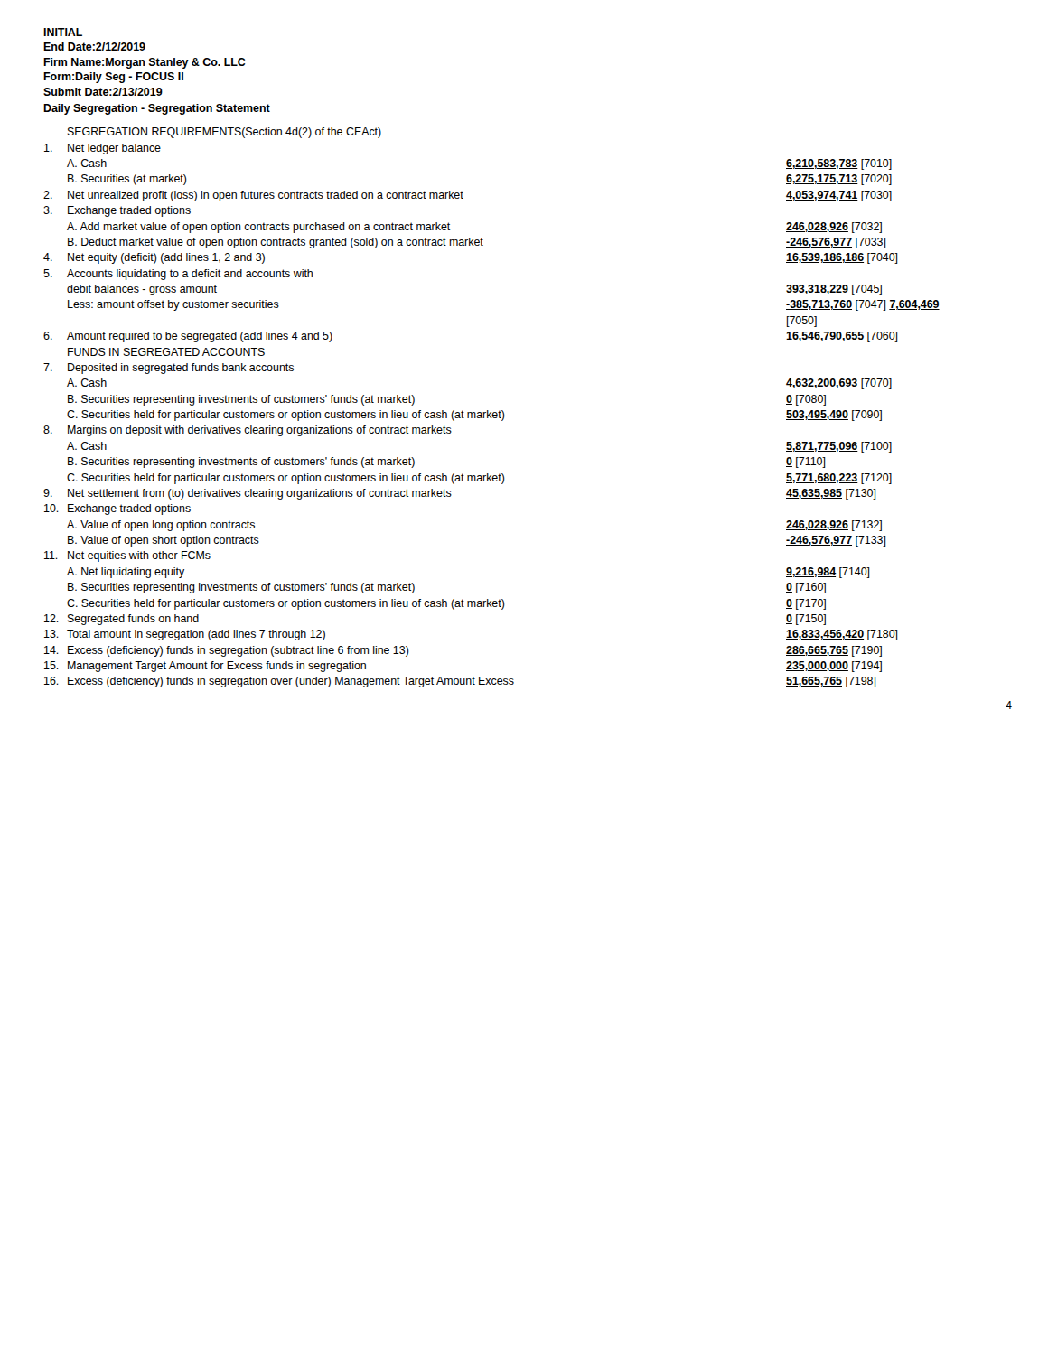INITIAL
End Date:2/12/2019
Firm Name:Morgan Stanley & Co. LLC
Form:Daily Seg - FOCUS II
Submit Date:2/13/2019
Daily Segregation - Segregation Statement
| | SEGREGATION REQUIREMENTS(Section 4d(2) of the CEAct) | |
| 1. | Net ledger balance | |
| | A. Cash | 6,210,583,783 [7010] |
| | B. Securities (at market) | 6,275,175,713 [7020] |
| 2. | Net unrealized profit (loss) in open futures contracts traded on a contract market | 4,053,974,741 [7030] |
| 3. | Exchange traded options | |
| | A. Add market value of open option contracts purchased on a contract market | 246,028,926 [7032] |
| | B. Deduct market value of open option contracts granted (sold) on a contract market | -246,576,977 [7033] |
| 4. | Net equity (deficit) (add lines 1, 2 and 3) | 16,539,186,186 [7040] |
| 5. | Accounts liquidating to a deficit and accounts with | |
| | debit balances - gross amount | 393,318,229 [7045] |
| | Less: amount offset by customer securities | -385,713,760 [7047] 7,604,469 |
| | | [7050] |
| 6. | Amount required to be segregated (add lines 4 and 5) | 16,546,790,655 [7060] |
| | FUNDS IN SEGREGATED ACCOUNTS | |
| 7. | Deposited in segregated funds bank accounts | |
| | A. Cash | 4,632,200,693 [7070] |
| | B. Securities representing investments of customers' funds (at market) | 0 [7080] |
| | C. Securities held for particular customers or option customers in lieu of cash (at market) | 503,495,490 [7090] |
| 8. | Margins on deposit with derivatives clearing organizations of contract markets | |
| | A. Cash | 5,871,775,096 [7100] |
| | B. Securities representing investments of customers' funds (at market) | 0 [7110] |
| | C. Securities held for particular customers or option customers in lieu of cash (at market) | 5,771,680,223 [7120] |
| 9. | Net settlement from (to) derivatives clearing organizations of contract markets | 45,635,985 [7130] |
| 10. | Exchange traded options | |
| | A. Value of open long option contracts | 246,028,926 [7132] |
| | B. Value of open short option contracts | -246,576,977 [7133] |
| 11. | Net equities with other FCMs | |
| | A. Net liquidating equity | 9,216,984 [7140] |
| | B. Securities representing investments of customers' funds (at market) | 0 [7160] |
| | C. Securities held for particular customers or option customers in lieu of cash (at market) | 0 [7170] |
| 12. | Segregated funds on hand | 0 [7150] |
| 13. | Total amount in segregation (add lines 7 through 12) | 16,833,456,420 [7180] |
| 14. | Excess (deficiency) funds in segregation (subtract line 6 from line 13) | 286,665,765 [7190] |
| 15. | Management Target Amount for Excess funds in segregation | 235,000,000 [7194] |
| 16. | Excess (deficiency) funds in segregation over (under) Management Target Amount Excess | 51,665,765 [7198] |
4